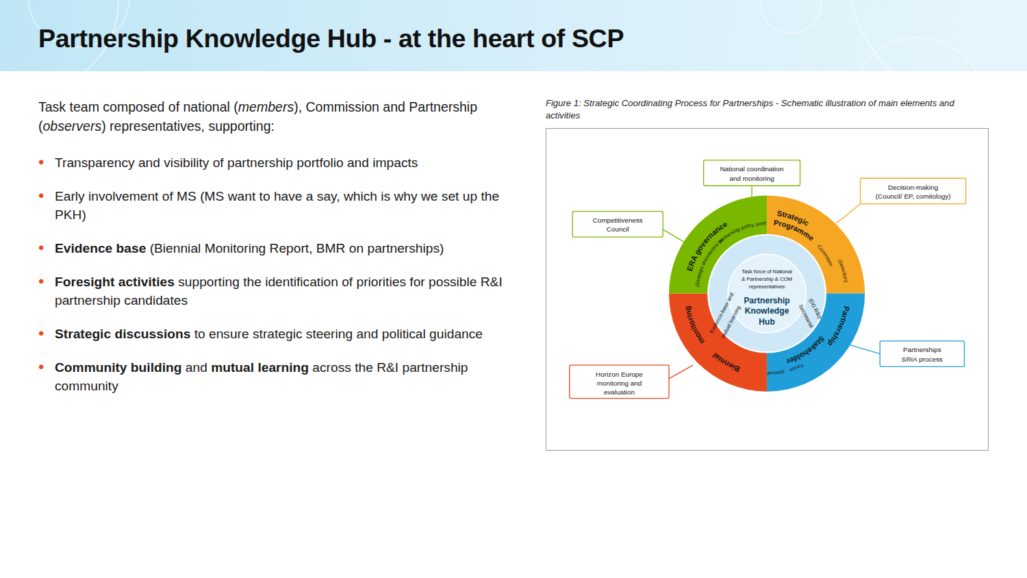Partnership Knowledge Hub - at the heart of SCP
Task team composed of national (members), Commission and Partnership (observers) representatives, supporting:
Transparency and visibility of partnership portfolio and impacts
Early involvement of MS (MS want to have a say, which is why we set up the PKH)
Evidence base (Biennial Monitoring Report, BMR on partnerships)
Foresight activities supporting the identification of priorities for possible R&I partnership candidates
Strategic discussions to ensure strategic steering and political guidance
Community building and mutual learning across the R&I partnership community
Figure 1: Strategic Coordinating Process for Partnerships - Schematic illustration of main elements and activities
Strategic Coordinating Process for Partnerships A four-quadrant ring diagram around a central Partnership Knowledge Hub, with callout boxes for National coordination and monitoring, Decision-making, Partnerships SRIA process, Horizon Europe monitoring and evaluation, and Competitiveness Council. Strategic Programme Committee (Selection) Partnership Stakeholder Forum (Annual event) Biennial monitoring ERA governance (Strategic discussions on partnership policy, portfolio and progress) Task force of National & Partnership & COM representatives Partnership Knowledge Hub Evidence-base and mutual learning Secretariat (DG R&I) National coordination and monitoring Decision-making (Council/ EP, comitology) Competitiveness Council Partnerships SRIA process Horizon Europe monitoring and evaluation